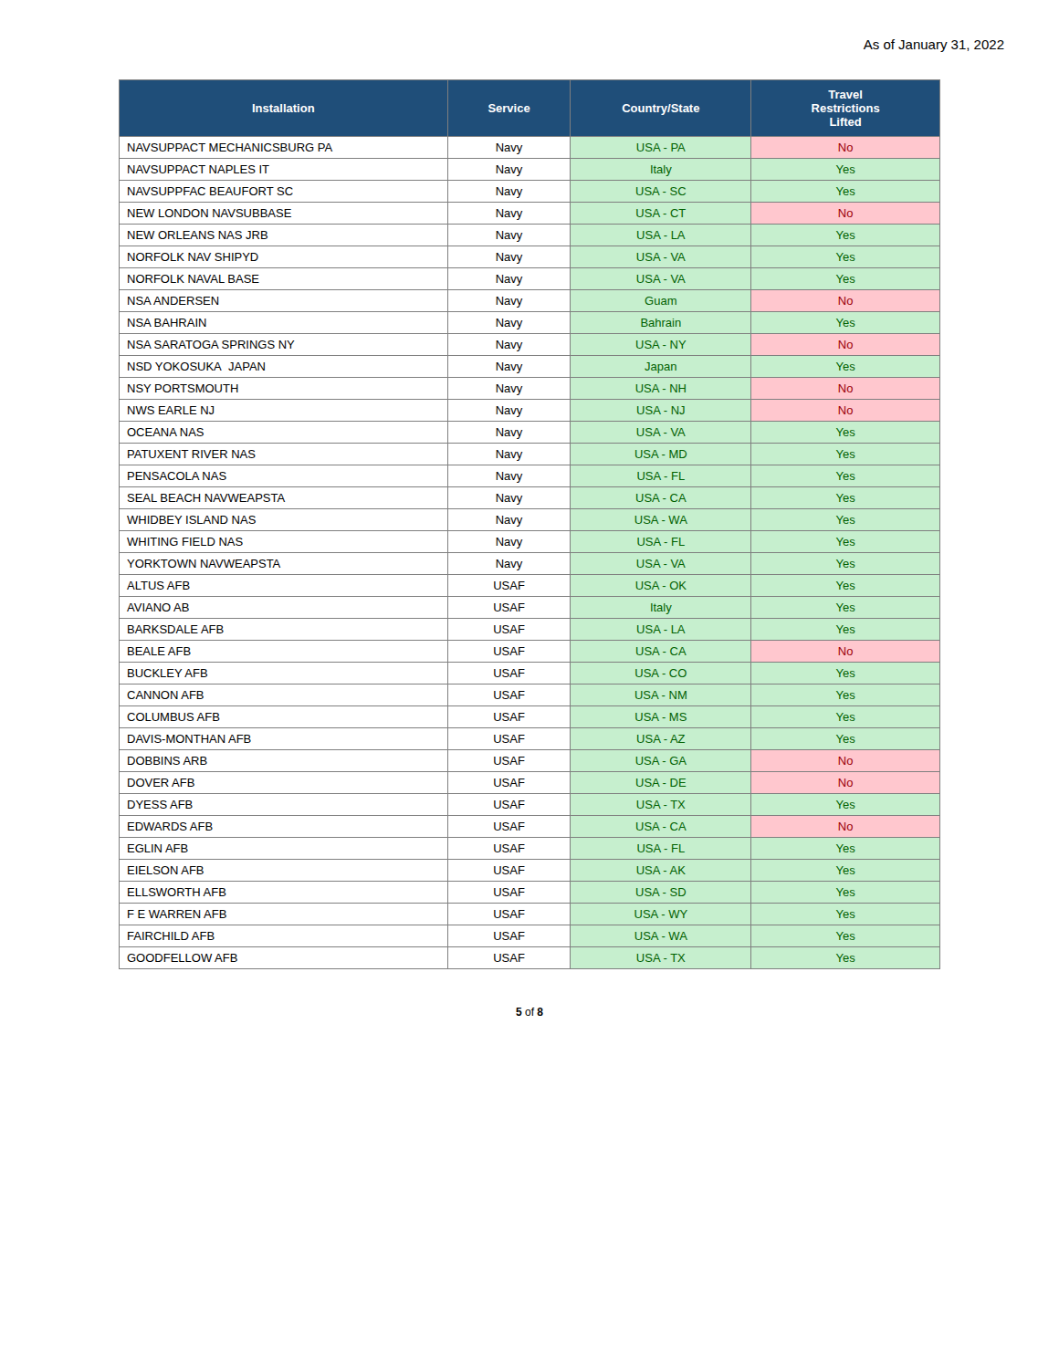As of January 31, 2022
| Installation | Service | Country/State | Travel Restrictions Lifted |
| --- | --- | --- | --- |
| NAVSUPPACT MECHANICSBURG PA | Navy | USA - PA | No |
| NAVSUPPACT NAPLES IT | Navy | Italy | Yes |
| NAVSUPPFAC BEAUFORT SC | Navy | USA - SC | Yes |
| NEW LONDON NAVSUBBASE | Navy | USA - CT | No |
| NEW ORLEANS NAS JRB | Navy | USA - LA | Yes |
| NORFOLK NAV SHIPYD | Navy | USA - VA | Yes |
| NORFOLK NAVAL BASE | Navy | USA - VA | Yes |
| NSA ANDERSEN | Navy | Guam | No |
| NSA BAHRAIN | Navy | Bahrain | Yes |
| NSA SARATOGA SPRINGS NY | Navy | USA - NY | No |
| NSD YOKOSUKA JAPAN | Navy | Japan | Yes |
| NSY PORTSMOUTH | Navy | USA - NH | No |
| NWS EARLE NJ | Navy | USA - NJ | No |
| OCEANA NAS | Navy | USA - VA | Yes |
| PATUXENT RIVER NAS | Navy | USA - MD | Yes |
| PENSACOLA NAS | Navy | USA - FL | Yes |
| SEAL BEACH NAVWEAPSTA | Navy | USA - CA | Yes |
| WHIDBEY ISLAND NAS | Navy | USA - WA | Yes |
| WHITING FIELD NAS | Navy | USA - FL | Yes |
| YORKTOWN NAVWEAPSTA | Navy | USA - VA | Yes |
| ALTUS AFB | USAF | USA - OK | Yes |
| AVIANO AB | USAF | Italy | Yes |
| BARKSDALE AFB | USAF | USA - LA | Yes |
| BEALE AFB | USAF | USA - CA | No |
| BUCKLEY AFB | USAF | USA - CO | Yes |
| CANNON AFB | USAF | USA - NM | Yes |
| COLUMBUS AFB | USAF | USA - MS | Yes |
| DAVIS-MONTHAN AFB | USAF | USA - AZ | Yes |
| DOBBINS ARB | USAF | USA - GA | No |
| DOVER AFB | USAF | USA - DE | No |
| DYESS AFB | USAF | USA - TX | Yes |
| EDWARDS AFB | USAF | USA - CA | No |
| EGLIN AFB | USAF | USA - FL | Yes |
| EIELSON AFB | USAF | USA - AK | Yes |
| ELLSWORTH AFB | USAF | USA - SD | Yes |
| F E WARREN AFB | USAF | USA - WY | Yes |
| FAIRCHILD AFB | USAF | USA - WA | Yes |
| GOODFELLOW AFB | USAF | USA - TX | Yes |
5 of 8